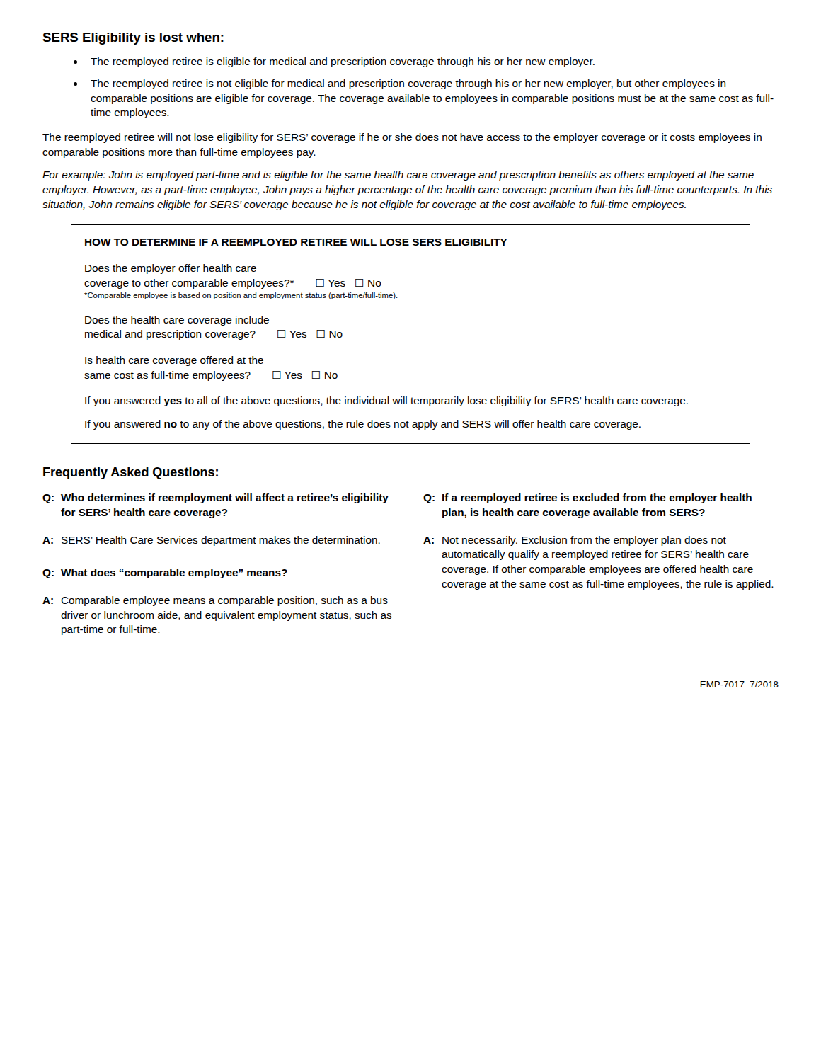SERS Eligibility is lost when:
The reemployed retiree is eligible for medical and prescription coverage through his or her new employer.
The reemployed retiree is not eligible for medical and prescription coverage through his or her new employer, but other employees in comparable positions are eligible for coverage. The coverage available to employees in comparable positions must be at the same cost as full-time employees.
The reemployed retiree will not lose eligibility for SERS’ coverage if he or she does not have access to the employer coverage or it costs employees in comparable positions more than full-time employees pay.
For example: John is employed part-time and is eligible for the same health care coverage and prescription benefits as others employed at the same employer. However, as a part-time employee, John pays a higher percentage of the health care coverage premium than his full-time counterparts. In this situation, John remains eligible for SERS’ coverage because he is not eligible for coverage at the cost available to full-time employees.
HOW TO DETERMINE IF A REEMPLOYED RETIREE WILL LOSE SERS ELIGIBILITY
Does the employer offer health care
coverage to other comparable employees?*☐ Yes ☐ No
*Comparable employee is based on position and employment status (part-time/full-time).
Does the health care coverage include
medical and prescription coverage?☐ Yes ☐ No
Is health care coverage offered at the
same cost as full-time employees?☐ Yes ☐ No
If you answered yes to all of the above questions, the individual will temporarily lose eligibility for SERS’ health care coverage.
If you answered no to any of the above questions, the rule does not apply and SERS will offer health care coverage.
Frequently Asked Questions:
| Q: Who determines if reemployment will affect a retiree’s eligibility for SERS’ health care coverage? A: SERS’ Health Care Services department makes the determination. Q: What does “comparable employee” means? A: Comparable employee means a comparable position, such as a bus driver or lunchroom aide, and equivalent employment status, such as part-time or full-time. | Q: If a reemployed retiree is excluded from the employer health plan, is health care coverage available from SERS? A: Not necessarily. Exclusion from the employer plan does not automatically qualify a reemployed retiree for SERS’ health care coverage. If other comparable employees are offered health care coverage at the same cost as full-time employees, the rule is applied. |
EMP-7017 7/2018